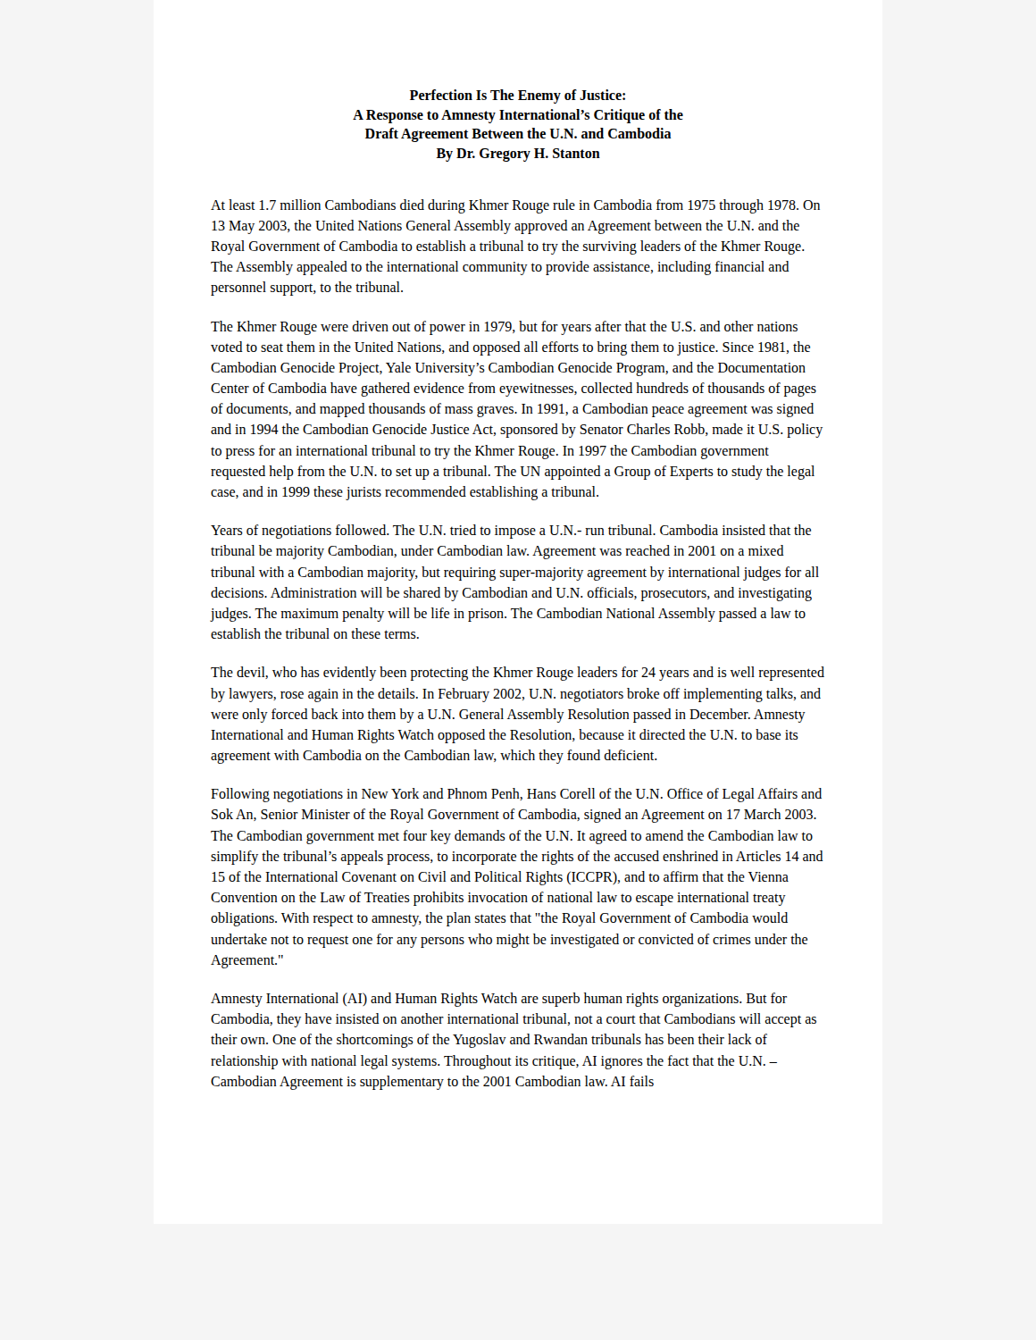Perfection Is The Enemy of Justice: A Response to Amnesty International’s Critique of the Draft Agreement Between the U.N. and Cambodia By Dr. Gregory H. Stanton
At least 1.7 million Cambodians died during Khmer Rouge rule in Cambodia from 1975 through 1978. On 13 May 2003, the United Nations General Assembly approved an Agreement between the U.N. and the Royal Government of Cambodia to establish a tribunal to try the surviving leaders of the Khmer Rouge. The Assembly appealed to the international community to provide assistance, including financial and personnel support, to the tribunal.
The Khmer Rouge were driven out of power in 1979, but for years after that the U.S. and other nations voted to seat them in the United Nations, and opposed all efforts to bring them to justice. Since 1981, the Cambodian Genocide Project, Yale University’s Cambodian Genocide Program, and the Documentation Center of Cambodia have gathered evidence from eyewitnesses, collected hundreds of thousands of pages of documents, and mapped thousands of mass graves. In 1991, a Cambodian peace agreement was signed and in 1994 the Cambodian Genocide Justice Act, sponsored by Senator Charles Robb, made it U.S. policy to press for an international tribunal to try the Khmer Rouge. In 1997 the Cambodian government requested help from the U.N. to set up a tribunal. The UN appointed a Group of Experts to study the legal case, and in 1999 these jurists recommended establishing a tribunal.
Years of negotiations followed. The U.N. tried to impose a U.N.- run tribunal. Cambodia insisted that the tribunal be majority Cambodian, under Cambodian law. Agreement was reached in 2001 on a mixed tribunal with a Cambodian majority, but requiring super-majority agreement by international judges for all decisions. Administration will be shared by Cambodian and U.N. officials, prosecutors, and investigating judges. The maximum penalty will be life in prison. The Cambodian National Assembly passed a law to establish the tribunal on these terms.
The devil, who has evidently been protecting the Khmer Rouge leaders for 24 years and is well represented by lawyers, rose again in the details. In February 2002, U.N. negotiators broke off implementing talks, and were only forced back into them by a U.N. General Assembly Resolution passed in December. Amnesty International and Human Rights Watch opposed the Resolution, because it directed the U.N. to base its agreement with Cambodia on the Cambodian law, which they found deficient.
Following negotiations in New York and Phnom Penh, Hans Corell of the U.N. Office of Legal Affairs and Sok An, Senior Minister of the Royal Government of Cambodia, signed an Agreement on 17 March 2003. The Cambodian government met four key demands of the U.N. It agreed to amend the Cambodian law to simplify the tribunal’s appeals process, to incorporate the rights of the accused enshrined in Articles 14 and 15 of the International Covenant on Civil and Political Rights (ICCPR), and to affirm that the Vienna Convention on the Law of Treaties prohibits invocation of national law to escape international treaty obligations. With respect to amnesty, the plan states that "the Royal Government of Cambodia would undertake not to request one for any persons who might be investigated or convicted of crimes under the Agreement."
Amnesty International (AI) and Human Rights Watch are superb human rights organizations. But for Cambodia, they have insisted on another international tribunal, not a court that Cambodians will accept as their own. One of the shortcomings of the Yugoslav and Rwandan tribunals has been their lack of relationship with national legal systems. Throughout its critique, AI ignores the fact that the U.N. – Cambodian Agreement is supplementary to the 2001 Cambodian law. AI fails